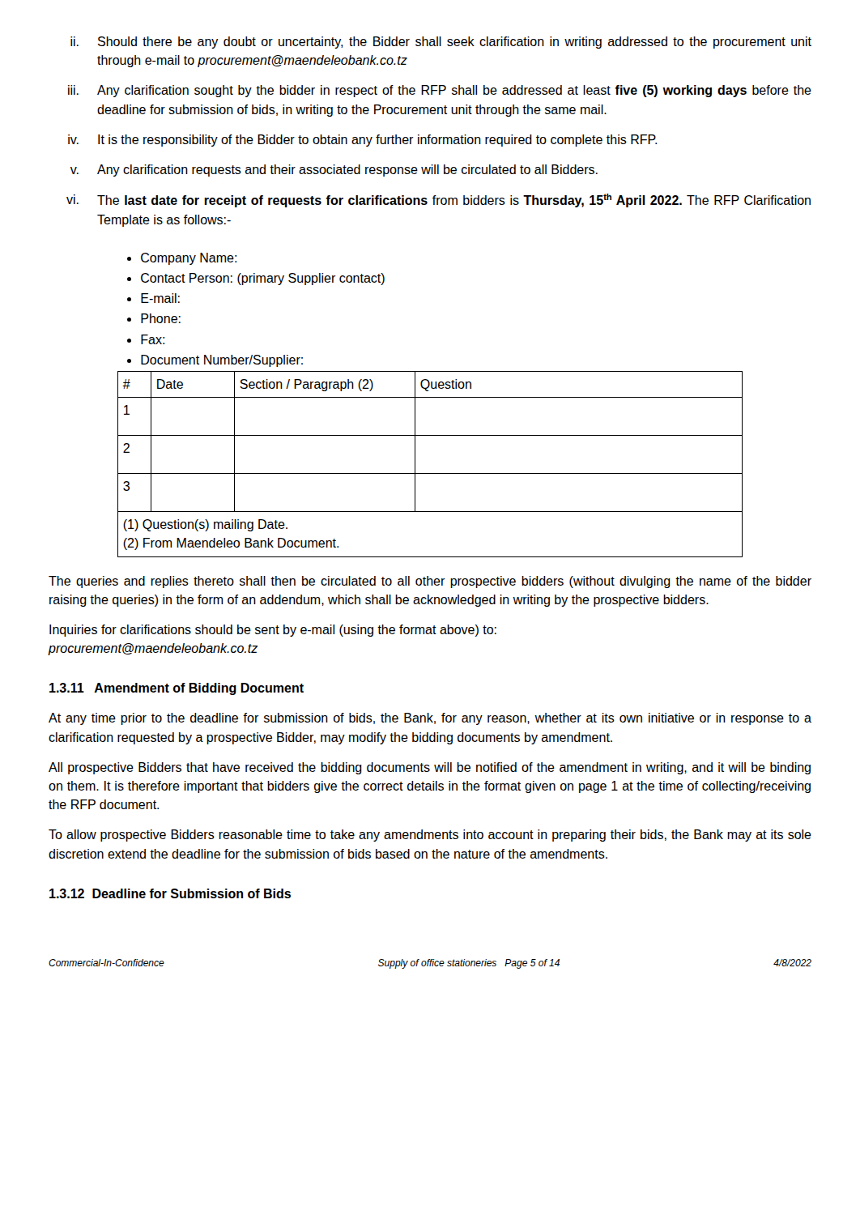ii. Should there be any doubt or uncertainty, the Bidder shall seek clarification in writing addressed to the procurement unit through e-mail to procurement@maendeleobank.co.tz
iii. Any clarification sought by the bidder in respect of the RFP shall be addressed at least five (5) working days before the deadline for submission of bids, in writing to the Procurement unit through the same mail.
iv. It is the responsibility of the Bidder to obtain any further information required to complete this RFP.
v. Any clarification requests and their associated response will be circulated to all Bidders.
vi. The last date for receipt of requests for clarifications from bidders is Thursday, 15th April 2022. The RFP Clarification Template is as follows:-
| Company Name: Contact Person: (primary Supplier contact) E-mail: Phone: Fax: Document Number/Supplier: |
| # | Date | Section / Paragraph (2) | Question |
| 1 | | | |
| 2 | | | |
| 3 | | | |
| (1) Question(s) mailing Date. (2) From Maendeleo Bank Document. |
The queries and replies thereto shall then be circulated to all other prospective bidders (without divulging the name of the bidder raising the queries) in the form of an addendum, which shall be acknowledged in writing by the prospective bidders.
Inquiries for clarifications should be sent by e-mail (using the format above) to:
procurement@maendeleobank.co.tz
1.3.11 Amendment of Bidding Document
At any time prior to the deadline for submission of bids, the Bank, for any reason, whether at its own initiative or in response to a clarification requested by a prospective Bidder, may modify the bidding documents by amendment.
All prospective Bidders that have received the bidding documents will be notified of the amendment in writing, and it will be binding on them. It is therefore important that bidders give the correct details in the format given on page 1 at the time of collecting/receiving the RFP document.
To allow prospective Bidders reasonable time to take any amendments into account in preparing their bids, the Bank may at its sole discretion extend the deadline for the submission of bids based on the nature of the amendments.
1.3.12 Deadline for Submission of Bids
Commercial-In-Confidence Supply of office stationeries Page 5 of 14 4/8/2022